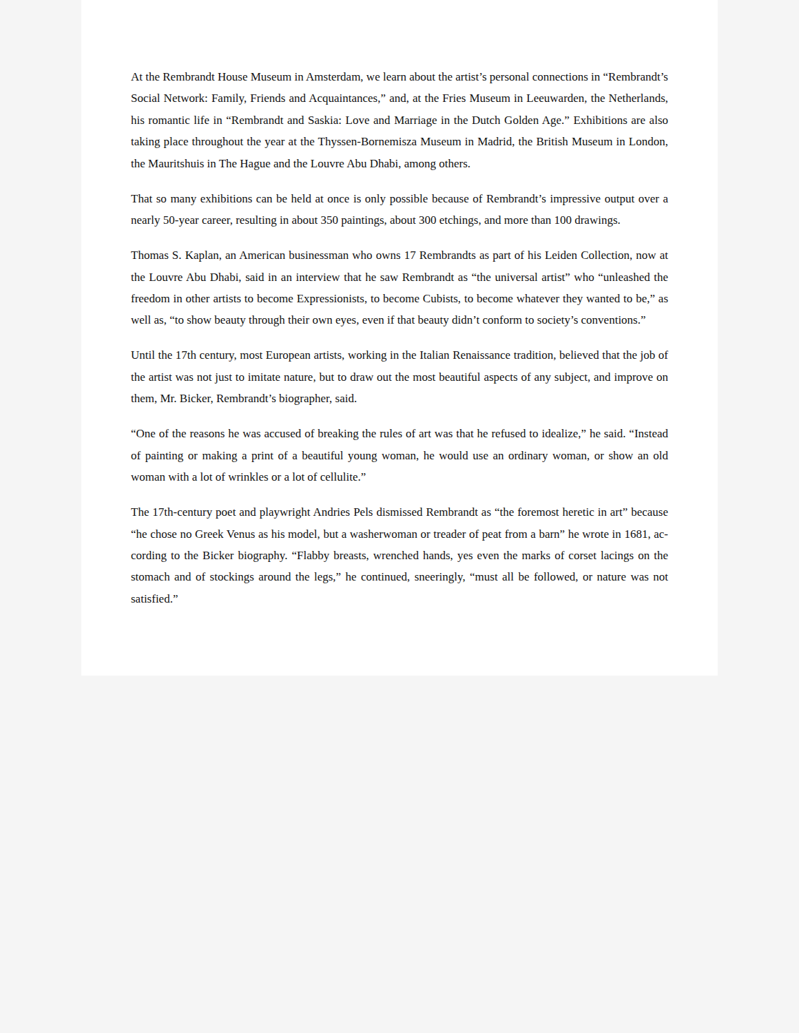At the Rembrandt House Museum in Amsterdam, we learn about the artist’s personal connections in “Rembrandt’s Social Network: Family, Friends and Acquaintances,” and, at the Fries Museum in Leeuwarden, the Netherlands, his romantic life in “Rembrandt and Saskia: Love and Marriage in the Dutch Golden Age.” Exhibitions are also taking place throughout the year at the Thyssen-Bornemisza Museum in Madrid, the British Museum in London, the Mauritshuis in The Hague and the Louvre Abu Dhabi, among others.
That so many exhibitions can be held at once is only possible because of Rembrandt’s impressive output over a nearly 50-year career, resulting in about 350 paintings, about 300 etchings, and more than 100 drawings.
Thomas S. Kaplan, an American businessman who owns 17 Rembrandts as part of his Leiden Collection, now at the Louvre Abu Dhabi, said in an interview that he saw Rembrandt as “the universal artist” who “unleashed the freedom in other artists to become Expressionists, to become Cubists, to become whatever they wanted to be,” as well as, “to show beauty through their own eyes, even if that beauty didn’t conform to society’s conventions.”
Until the 17th century, most European artists, working in the Italian Renaissance tradition, believed that the job of the artist was not just to imitate nature, but to draw out the most beautiful aspects of any subject, and improve on them, Mr. Bicker, Rembrandt’s biographer, said.
“One of the reasons he was accused of breaking the rules of art was that he refused to idealize,” he said. “Instead of painting or making a print of a beautiful young woman, he would use an ordinary woman, or show an old woman with a lot of wrinkles or a lot of cellulite.”
The 17th-century poet and playwright Andries Pels dismissed Rembrandt as “the foremost heretic in art” because “he chose no Greek Venus as his model, but a washerwoman or treader of peat from a barn” he wrote in 1681, according to the Bicker biography. “Flabby breasts, wrenched hands, yes even the marks of corset lacings on the stomach and of stockings around the legs,” he continued, sneeringly, “must all be followed, or nature was not satisfied.”